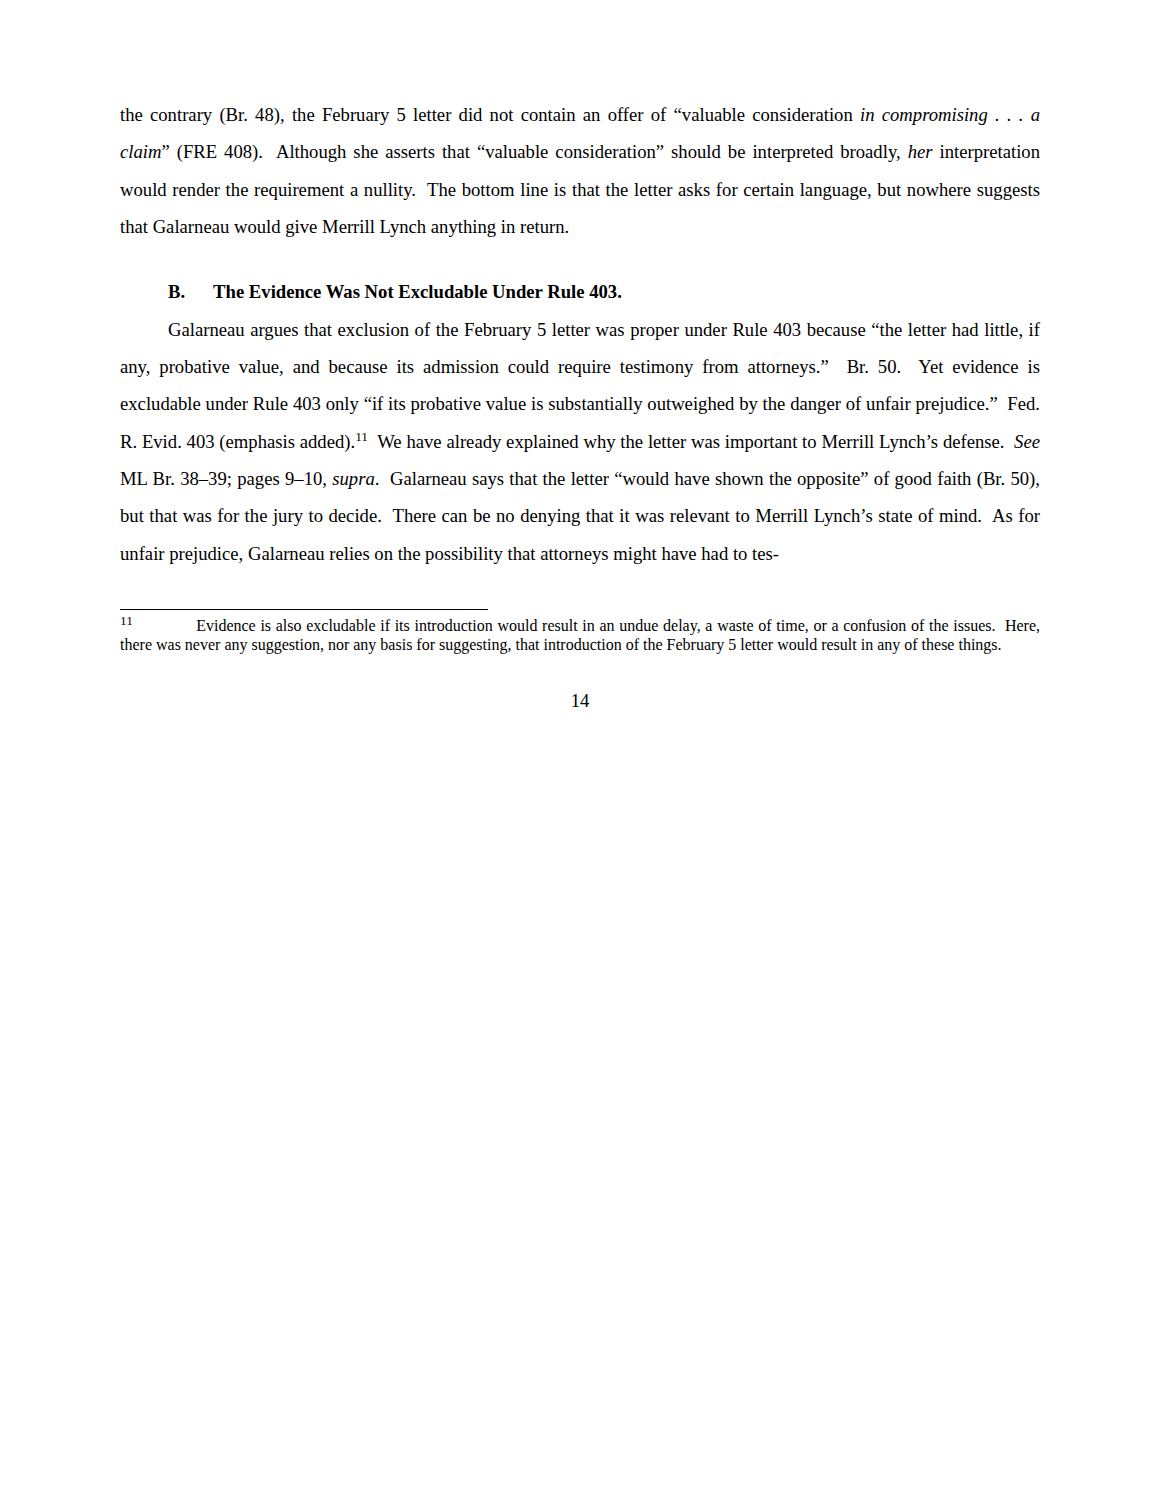the contrary (Br. 48), the February 5 letter did not contain an offer of “valuable consideration in compromising . . . a claim” (FRE 408). Although she asserts that “valuable consideration” should be interpreted broadly, her interpretation would render the requirement a nullity. The bottom line is that the letter asks for certain language, but nowhere suggests that Galarneau would give Merrill Lynch anything in return.
B. The Evidence Was Not Excludable Under Rule 403.
Galarneau argues that exclusion of the February 5 letter was proper under Rule 403 because “the letter had little, if any, probative value, and because its admission could require testimony from attorneys.” Br. 50. Yet evidence is excludable under Rule 403 only “if its probative value is substantially outweighed by the danger of unfair prejudice.” Fed. R. Evid. 403 (emphasis added).11 We have already explained why the letter was important to Merrill Lynch’s defense. See ML Br. 38–39; pages 9–10, supra. Galarneau says that the letter “would have shown the opposite” of good faith (Br. 50), but that was for the jury to decide. There can be no denying that it was relevant to Merrill Lynch’s state of mind. As for unfair prejudice, Galarneau relies on the possibility that attorneys might have had to tes-
11 Evidence is also excludable if its introduction would result in an undue delay, a waste of time, or a confusion of the issues. Here, there was never any suggestion, nor any basis for suggesting, that introduction of the February 5 letter would result in any of these things.
14